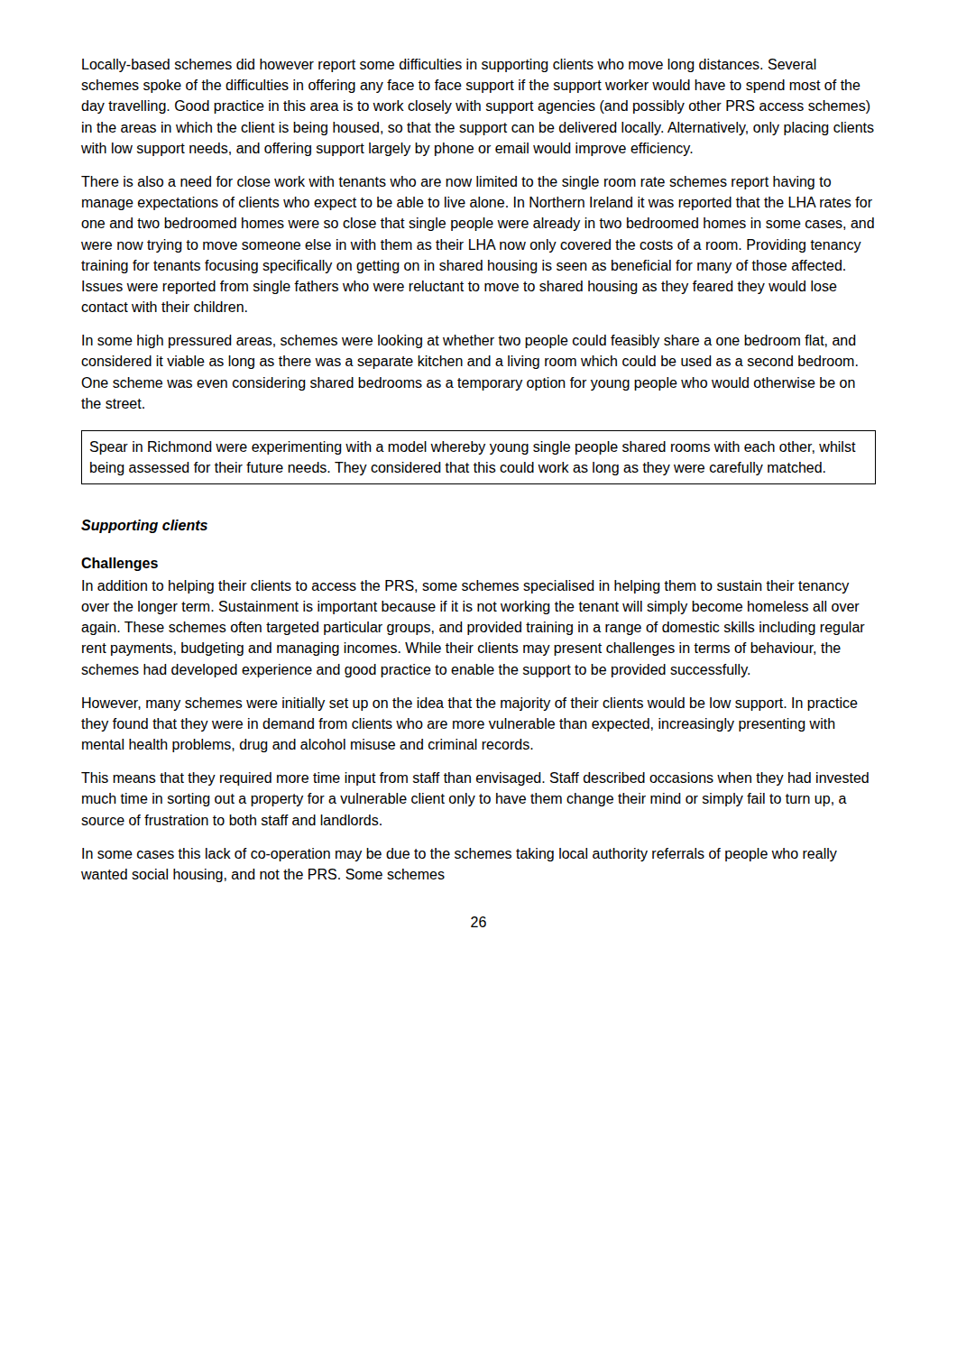Locally-based schemes did however report some difficulties in supporting clients who move long distances. Several schemes spoke of the difficulties in offering any face to face support if the support worker would have to spend most of the day travelling. Good practice in this area is to work closely with support agencies (and possibly other PRS access schemes) in the areas in which the client is being housed, so that the support can be delivered locally. Alternatively, only placing clients with low support needs, and offering support largely by phone or email would improve efficiency.
There is also a need for close work with tenants who are now limited to the single room rate schemes report having to manage expectations of clients who expect to be able to live alone. In Northern Ireland it was reported that the LHA rates for one and two bedroomed homes were so close that single people were already in two bedroomed homes in some cases, and were now trying to move someone else in with them as their LHA now only covered the costs of a room. Providing tenancy training for tenants focusing specifically on getting on in shared housing is seen as beneficial for many of those affected. Issues were reported from single fathers who were reluctant to move to shared housing as they feared they would lose contact with their children.
In some high pressured areas, schemes were looking at whether two people could feasibly share a one bedroom flat, and considered it viable as long as there was a separate kitchen and a living room which could be used as a second bedroom. One scheme was even considering shared bedrooms as a temporary option for young people who would otherwise be on the street.
Spear in Richmond were experimenting with a model whereby young single people shared rooms with each other, whilst being assessed for their future needs. They considered that this could work as long as they were carefully matched.
Supporting clients
Challenges
In addition to helping their clients to access the PRS, some schemes specialised in helping them to sustain their tenancy over the longer term. Sustainment is important because if it is not working the tenant will simply become homeless all over again. These schemes often targeted particular groups, and provided training in a range of domestic skills including regular rent payments, budgeting and managing incomes. While their clients may present challenges in terms of behaviour, the schemes had developed experience and good practice to enable the support to be provided successfully.
However, many schemes were initially set up on the idea that the majority of their clients would be low support. In practice they found that they were in demand from clients who are more vulnerable than expected, increasingly presenting with mental health problems, drug and alcohol misuse and criminal records.
This means that they required more time input from staff than envisaged. Staff described occasions when they had invested much time in sorting out a property for a vulnerable client only to have them change their mind or simply fail to turn up, a source of frustration to both staff and landlords.
In some cases this lack of co-operation may be due to the schemes taking local authority referrals of people who really wanted social housing, and not the PRS. Some schemes
26